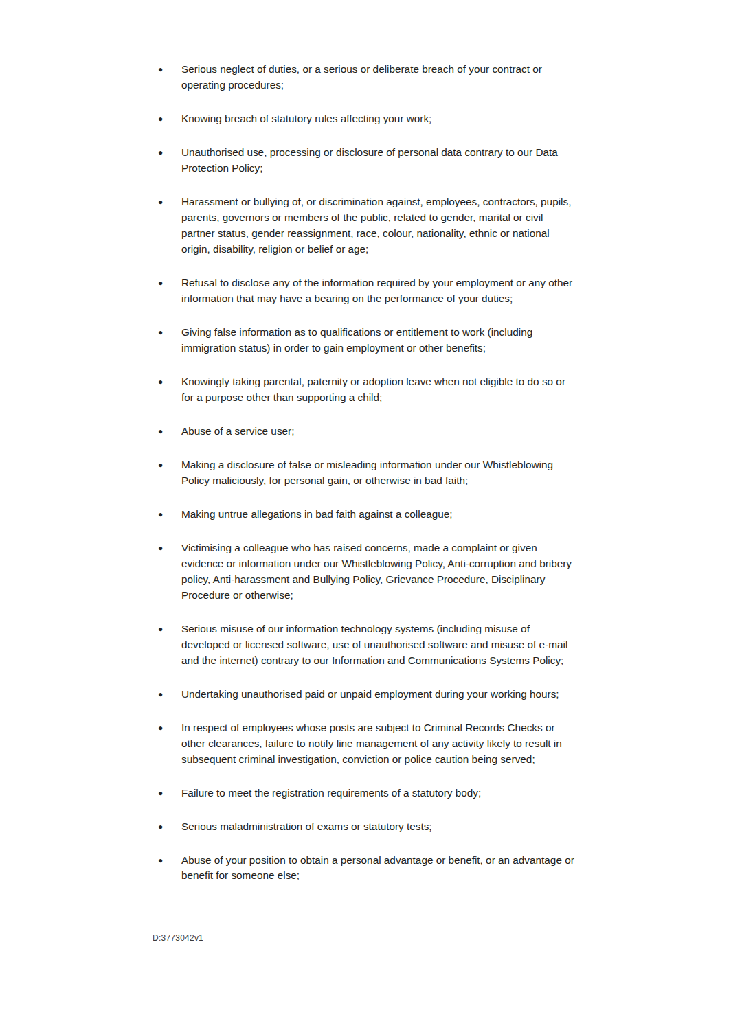Serious neglect of duties, or a serious or deliberate breach of your contract or operating procedures;
Knowing breach of statutory rules affecting your work;
Unauthorised use, processing or disclosure of personal data contrary to our Data Protection Policy;
Harassment or bullying of, or discrimination against, employees, contractors, pupils, parents, governors or members of the public, related to gender, marital or civil partner status, gender reassignment, race, colour, nationality, ethnic or national origin, disability, religion or belief or age;
Refusal to disclose any of the information required by your employment or any other information that may have a bearing on the performance of your duties;
Giving false information as to qualifications or entitlement to work (including immigration status) in order to gain employment or other benefits;
Knowingly taking parental, paternity or adoption leave when not eligible to do so or for a purpose other than supporting a child;
Abuse of a service user;
Making a disclosure of false or misleading information under our Whistleblowing Policy maliciously, for personal gain, or otherwise in bad faith;
Making untrue allegations in bad faith against a colleague;
Victimising a colleague who has raised concerns, made a complaint or given evidence or information under our Whistleblowing Policy, Anti-corruption and bribery policy, Anti-harassment and Bullying Policy, Grievance Procedure, Disciplinary Procedure or otherwise;
Serious misuse of our information technology systems (including misuse of developed or licensed software, use of unauthorised software and misuse of e-mail and the internet) contrary to our Information and Communications Systems Policy;
Undertaking unauthorised paid or unpaid employment during your working hours;
In respect of employees whose posts are subject to Criminal Records Checks or other clearances, failure to notify line management of any activity likely to result in subsequent criminal investigation, conviction or police caution being served;
Failure to meet the registration requirements of a statutory body;
Serious maladministration of exams or statutory tests;
Abuse of your position to obtain a personal advantage or benefit, or an advantage or benefit for someone else;
D:3773042v1